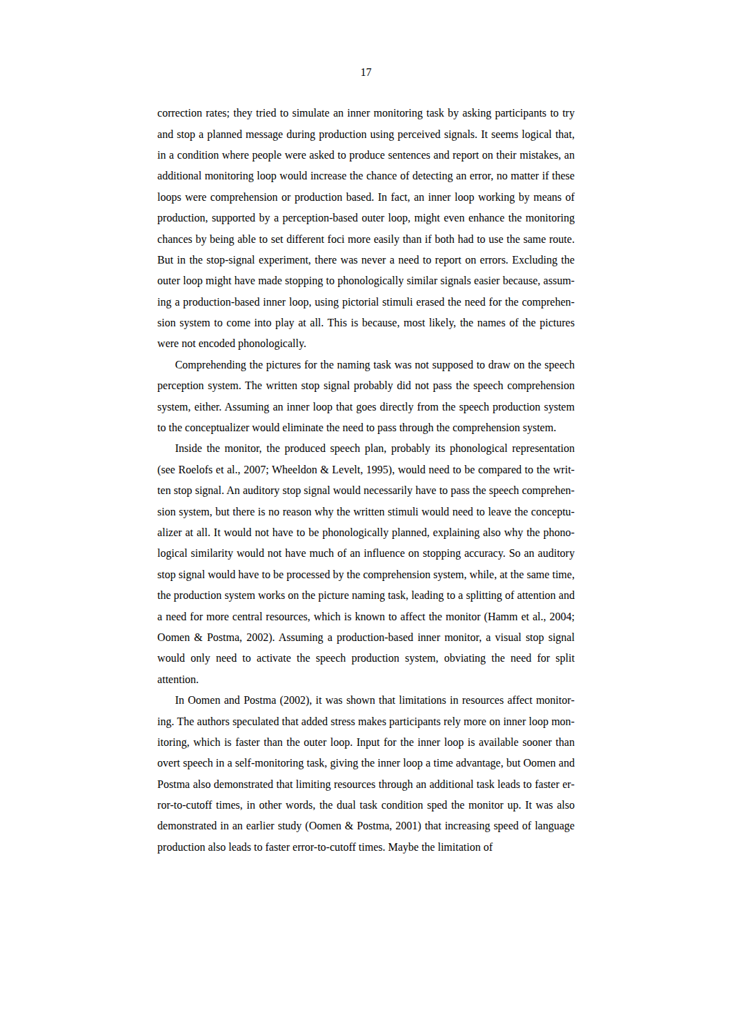17
correction rates; they tried to simulate an inner monitoring task by asking participants to try and stop a planned message during production using perceived signals. It seems logical that, in a condition where people were asked to produce sentences and report on their mistakes, an additional monitoring loop would increase the chance of detecting an error, no matter if these loops were comprehension or production based. In fact, an inner loop working by means of production, supported by a perception-based outer loop, might even enhance the monitoring chances by being able to set different foci more easily than if both had to use the same route. But in the stop-signal experiment, there was never a need to report on errors. Excluding the outer loop might have made stopping to phonologically similar signals easier because, assuming a production-based inner loop, using pictorial stimuli erased the need for the comprehension system to come into play at all. This is because, most likely, the names of the pictures were not encoded phonologically.
Comprehending the pictures for the naming task was not supposed to draw on the speech perception system. The written stop signal probably did not pass the speech comprehension system, either. Assuming an inner loop that goes directly from the speech production system to the conceptualizer would eliminate the need to pass through the comprehension system.
Inside the monitor, the produced speech plan, probably its phonological representation (see Roelofs et al., 2007; Wheeldon & Levelt, 1995), would need to be compared to the written stop signal. An auditory stop signal would necessarily have to pass the speech comprehension system, but there is no reason why the written stimuli would need to leave the conceptualizer at all. It would not have to be phonologically planned, explaining also why the phonological similarity would not have much of an influence on stopping accuracy. So an auditory stop signal would have to be processed by the comprehension system, while, at the same time, the production system works on the picture naming task, leading to a splitting of attention and a need for more central resources, which is known to affect the monitor (Hamm et al., 2004; Oomen & Postma, 2002). Assuming a production-based inner monitor, a visual stop signal would only need to activate the speech production system, obviating the need for split attention.
In Oomen and Postma (2002), it was shown that limitations in resources affect monitoring. The authors speculated that added stress makes participants rely more on inner loop monitoring, which is faster than the outer loop. Input for the inner loop is available sooner than overt speech in a self-monitoring task, giving the inner loop a time advantage, but Oomen and Postma also demonstrated that limiting resources through an additional task leads to faster error-to-cutoff times, in other words, the dual task condition sped the monitor up. It was also demonstrated in an earlier study (Oomen & Postma, 2001) that increasing speed of language production also leads to faster error-to-cutoff times. Maybe the limitation of